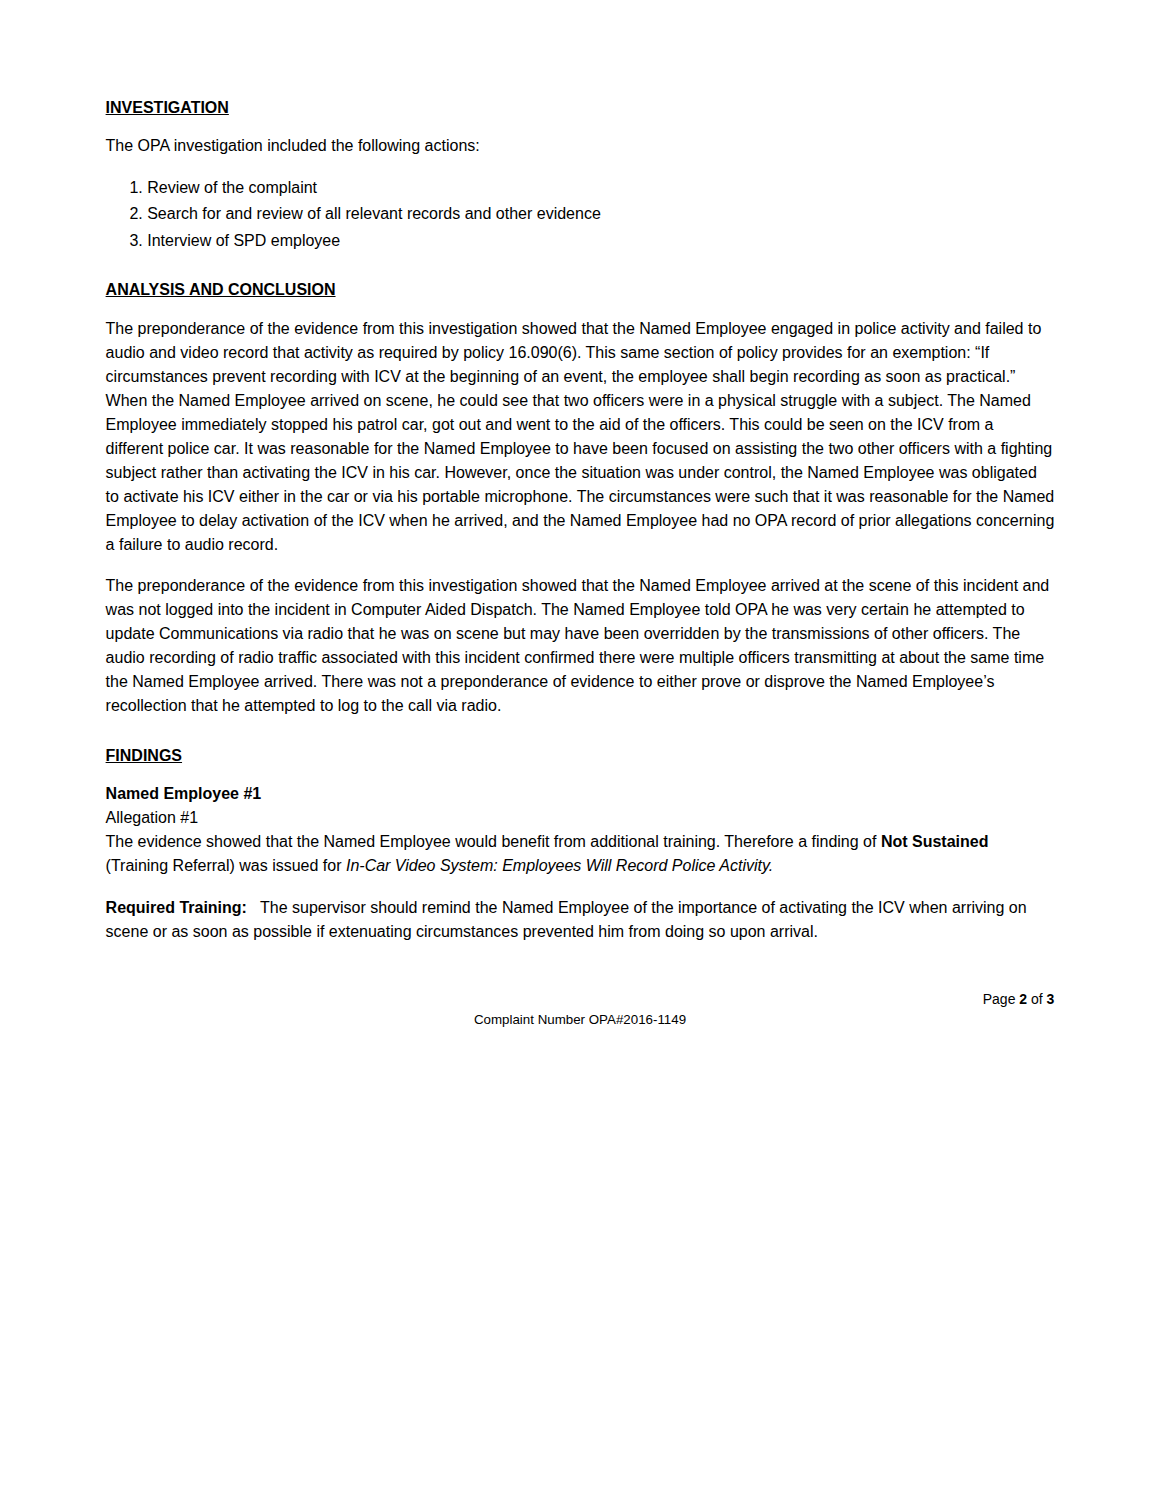INVESTIGATION
The OPA investigation included the following actions:
Review of the complaint
Search for and review of all relevant records and other evidence
Interview of SPD employee
ANALYSIS AND CONCLUSION
The preponderance of the evidence from this investigation showed that the Named Employee engaged in police activity and failed to audio and video record that activity as required by policy 16.090(6). This same section of policy provides for an exemption: “If circumstances prevent recording with ICV at the beginning of an event, the employee shall begin recording as soon as practical.” When the Named Employee arrived on scene, he could see that two officers were in a physical struggle with a subject. The Named Employee immediately stopped his patrol car, got out and went to the aid of the officers. This could be seen on the ICV from a different police car. It was reasonable for the Named Employee to have been focused on assisting the two other officers with a fighting subject rather than activating the ICV in his car. However, once the situation was under control, the Named Employee was obligated to activate his ICV either in the car or via his portable microphone. The circumstances were such that it was reasonable for the Named Employee to delay activation of the ICV when he arrived, and the Named Employee had no OPA record of prior allegations concerning a failure to audio record.
The preponderance of the evidence from this investigation showed that the Named Employee arrived at the scene of this incident and was not logged into the incident in Computer Aided Dispatch. The Named Employee told OPA he was very certain he attempted to update Communications via radio that he was on scene but may have been overridden by the transmissions of other officers. The audio recording of radio traffic associated with this incident confirmed there were multiple officers transmitting at about the same time the Named Employee arrived. There was not a preponderance of evidence to either prove or disprove the Named Employee’s recollection that he attempted to log to the call via radio.
FINDINGS
Named Employee #1
Allegation #1
The evidence showed that the Named Employee would benefit from additional training. Therefore a finding of Not Sustained (Training Referral) was issued for In-Car Video System: Employees Will Record Police Activity.
Required Training: The supervisor should remind the Named Employee of the importance of activating the ICV when arriving on scene or as soon as possible if extenuating circumstances prevented him from doing so upon arrival.
Page 2 of 3
Complaint Number OPA#2016-1149